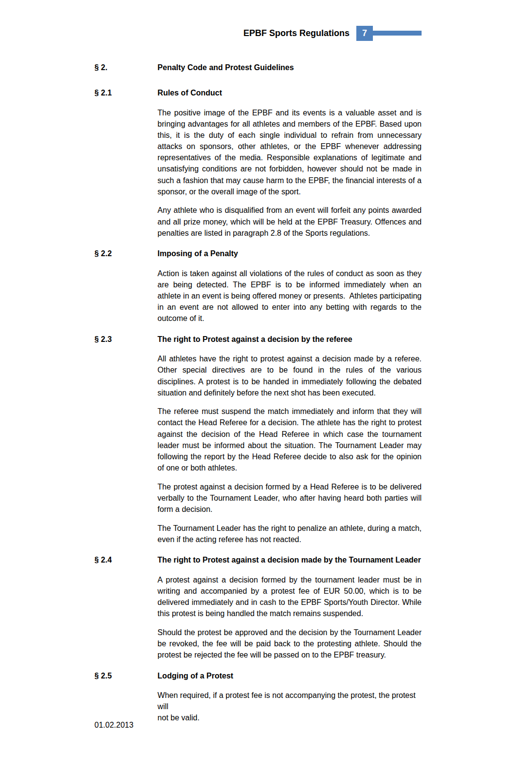EPBF Sports Regulations
7
§ 2.
Penalty Code and Protest Guidelines
§ 2.1
Rules of Conduct
The positive image of the EPBF and its events is a valuable asset and is bringing advantages for all athletes and members of the EPBF. Based upon this, it is the duty of each single individual to refrain from unnecessary attacks on sponsors, other athletes, or the EPBF whenever addressing representatives of the media. Responsible explanations of legitimate and unsatisfying conditions are not forbidden, however should not be made in such a fashion that may cause harm to the EPBF, the financial interests of a sponsor, or the overall image of the sport.
Any athlete who is disqualified from an event will forfeit any points awarded and all prize money, which will be held at the EPBF Treasury. Offences and penalties are listed in paragraph 2.8 of the Sports regulations.
§ 2.2
Imposing of a Penalty
Action is taken against all violations of the rules of conduct as soon as they are being detected. The EPBF is to be informed immediately when an athlete in an event is being offered money or presents. Athletes participating in an event are not allowed to enter into any betting with regards to the outcome of it.
§ 2.3
The right to Protest against a decision by the referee
All athletes have the right to protest against a decision made by a referee. Other special directives are to be found in the rules of the various disciplines. A protest is to be handed in immediately following the debated situation and definitely before the next shot has been executed.
The referee must suspend the match immediately and inform that they will contact the Head Referee for a decision. The athlete has the right to protest against the decision of the Head Referee in which case the tournament leader must be informed about the situation. The Tournament Leader may following the report by the Head Referee decide to also ask for the opinion of one or both athletes.
The protest against a decision formed by a Head Referee is to be delivered verbally to the Tournament Leader, who after having heard both parties will form a decision.
The Tournament Leader has the right to penalize an athlete, during a match, even if the acting referee has not reacted.
§ 2.4
The right to Protest against a decision made by the Tournament Leader
A protest against a decision formed by the tournament leader must be in writing and accompanied by a protest fee of EUR 50.00, which is to be delivered immediately and in cash to the EPBF Sports/Youth Director. While this protest is being handled the match remains suspended.
Should the protest be approved and the decision by the Tournament Leader be revoked, the fee will be paid back to the protesting athlete. Should the protest be rejected the fee will be passed on to the EPBF treasury.
§ 2.5
Lodging of a Protest
When required, if a protest fee is not accompanying the protest, the protest will
not be valid.
01.02.2013